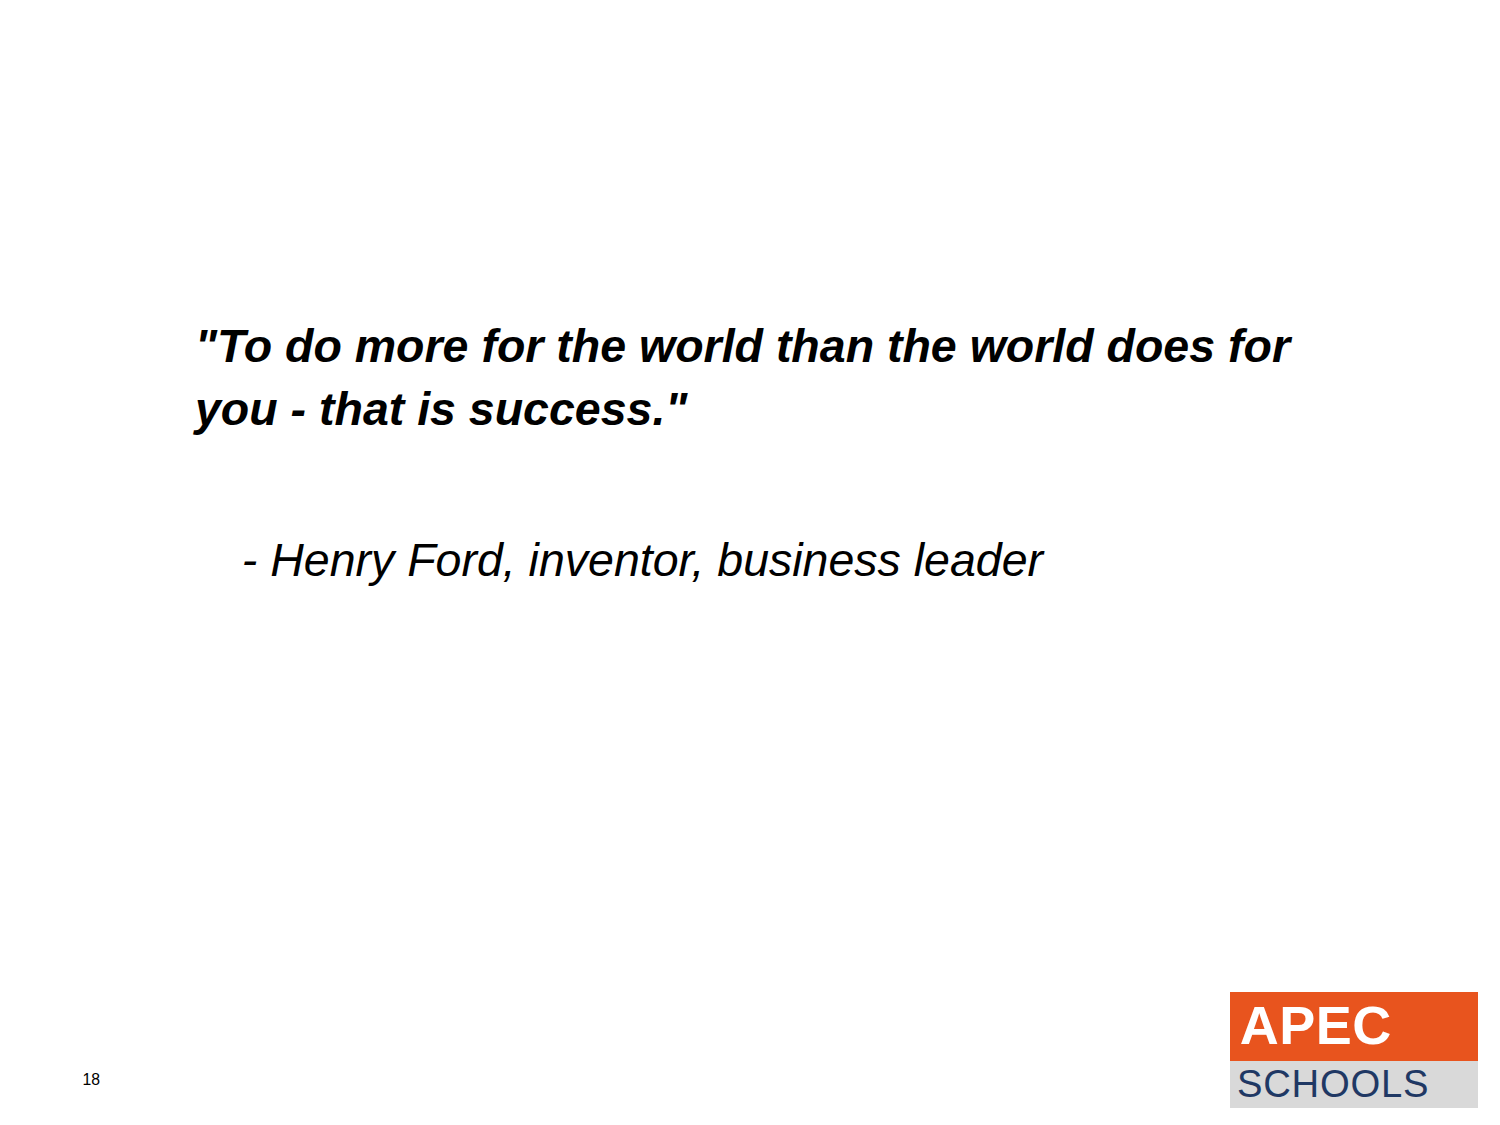"To do more for the world than the world does for you - that is success."
- Henry Ford, inventor, business leader
18
APEC SCHOOLS